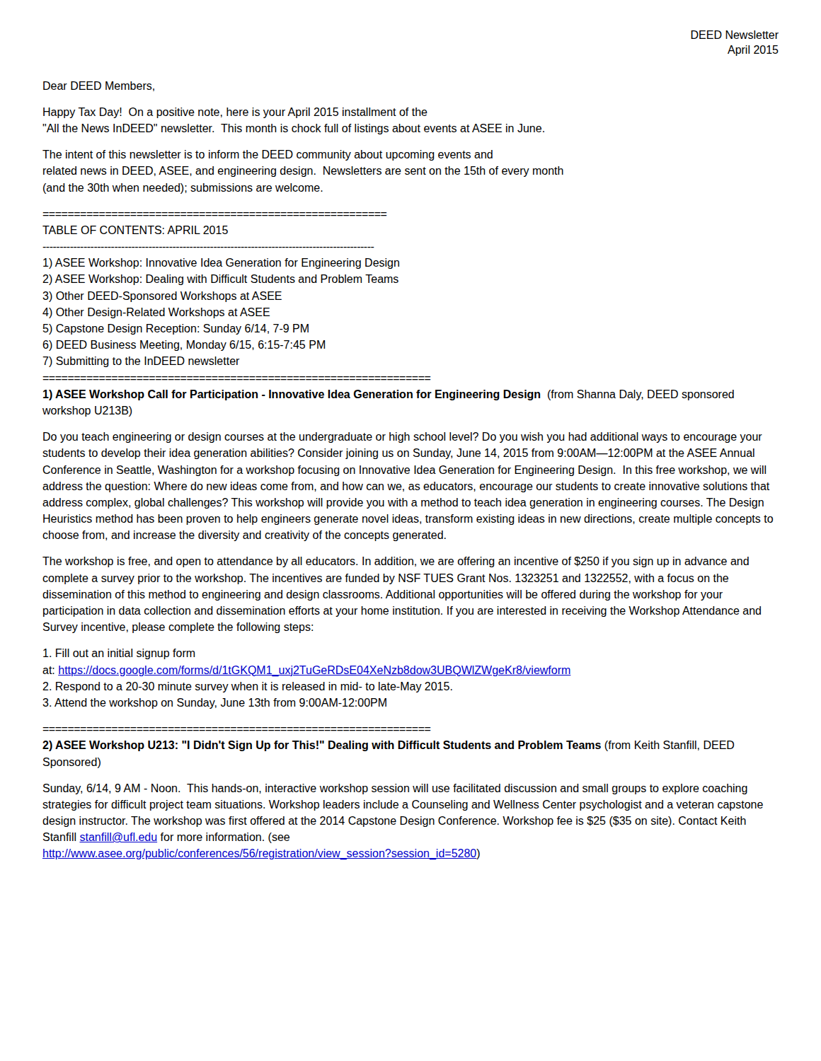DEED Newsletter
April 2015
Dear DEED Members,
Happy Tax Day! On a positive note, here is your April 2015 installment of the
"All the News InDEED" newsletter. This month is chock full of listings about events at ASEE in June.
The intent of this newsletter is to inform the DEED community about upcoming events and
related news in DEED, ASEE, and engineering design. Newsletters are sent on the 15th of every month
(and the 30th when needed); submissions are welcome.
=======================================================
TABLE OF CONTENTS: APRIL 2015
-------------------------------------------------------------------------------------------------
1) ASEE Workshop: Innovative Idea Generation for Engineering Design
2) ASEE Workshop: Dealing with Difficult Students and Problem Teams
3) Other DEED-Sponsored Workshops at ASEE
4) Other Design-Related Workshops at ASEE
5) Capstone Design Reception: Sunday 6/14, 7-9 PM
6) DEED Business Meeting, Monday 6/15, 6:15-7:45 PM
7) Submitting to the InDEED newsletter
==============================================================
1) ASEE Workshop Call for Participation - Innovative Idea Generation for Engineering Design (from Shanna Daly, DEED sponsored workshop U213B)
Do you teach engineering or design courses at the undergraduate or high school level? Do you wish you had additional ways to encourage your students to develop their idea generation abilities? Consider joining us on Sunday, June 14, 2015 from 9:00AM—12:00PM at the ASEE Annual Conference in Seattle, Washington for a workshop focusing on Innovative Idea Generation for Engineering Design. In this free workshop, we will address the question: Where do new ideas come from, and how can we, as educators, encourage our students to create innovative solutions that address complex, global challenges? This workshop will provide you with a method to teach idea generation in engineering courses. The Design Heuristics method has been proven to help engineers generate novel ideas, transform existing ideas in new directions, create multiple concepts to choose from, and increase the diversity and creativity of the concepts generated.
The workshop is free, and open to attendance by all educators. In addition, we are offering an incentive of $250 if you sign up in advance and complete a survey prior to the workshop. The incentives are funded by NSF TUES Grant Nos. 1323251 and 1322552, with a focus on the dissemination of this method to engineering and design classrooms. Additional opportunities will be offered during the workshop for your participation in data collection and dissemination efforts at your home institution. If you are interested in receiving the Workshop Attendance and Survey incentive, please complete the following steps:
1. Fill out an initial signup form
at: https://docs.google.com/forms/d/1tGKQM1_uxj2TuGeRDsE04XeNzb8dow3UBQWlZWgeKr8/viewform
2. Respond to a 20-30 minute survey when it is released in mid- to late-May 2015.
3. Attend the workshop on Sunday, June 13th from 9:00AM-12:00PM
==============================================================
2) ASEE Workshop U213: "I Didn't Sign Up for This!" Dealing with Difficult Students and Problem Teams (from Keith Stanfill, DEED Sponsored)
Sunday, 6/14, 9 AM - Noon. This hands-on, interactive workshop session will use facilitated discussion and small groups to explore coaching strategies for difficult project team situations. Workshop leaders include a Counseling and Wellness Center psychologist and a veteran capstone design instructor. The workshop was first offered at the 2014 Capstone Design Conference. Workshop fee is $25 ($35 on site). Contact Keith Stanfill stanfill@ufl.edu for more information. (see
http://www.asee.org/public/conferences/56/registration/view_session?session_id=5280)